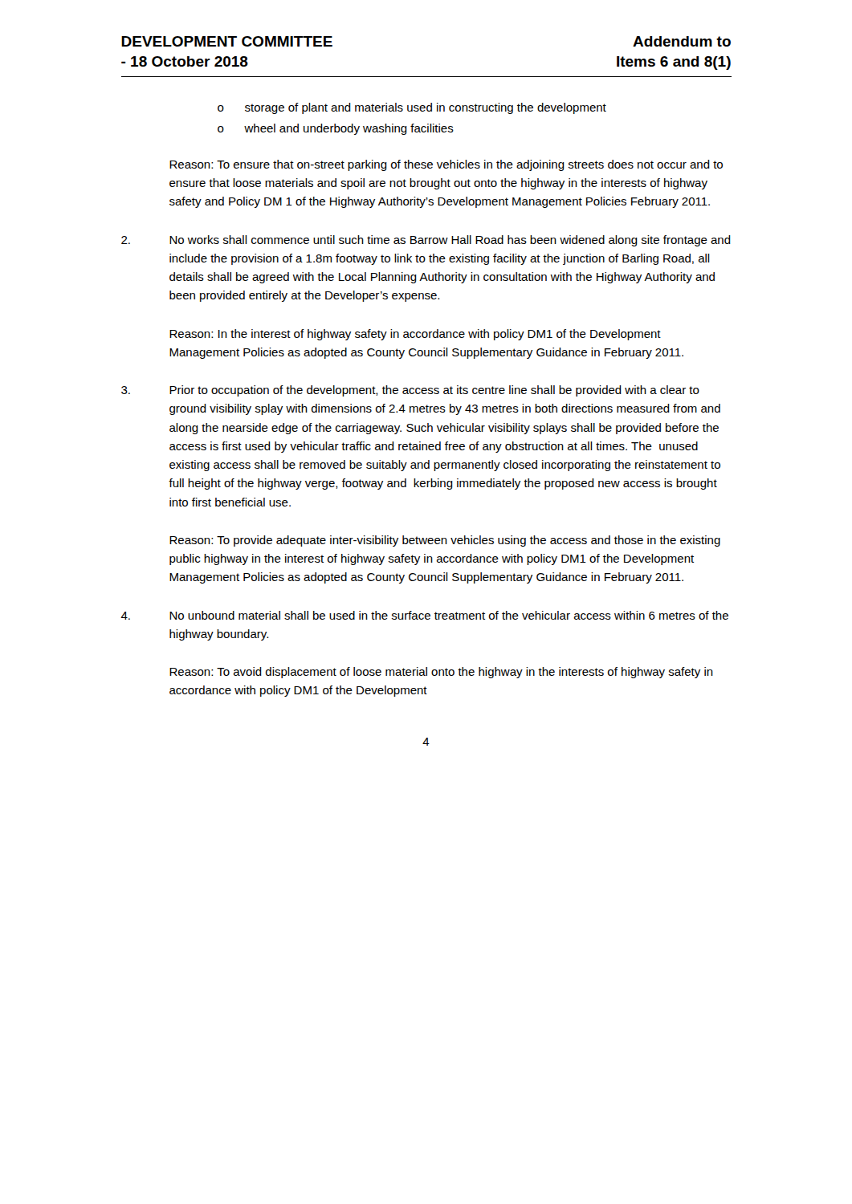DEVELOPMENT COMMITTEE
- 18 October 2018
Addendum to
Items 6 and 8(1)
storage of plant and materials used in constructing the development
wheel and underbody washing facilities
Reason: To ensure that on-street parking of these vehicles in the adjoining streets does not occur and to ensure that loose materials and spoil are not brought out onto the highway in the interests of highway safety and Policy DM 1 of the Highway Authority’s Development Management Policies February 2011.
2. No works shall commence until such time as Barrow Hall Road has been widened along site frontage and include the provision of a 1.8m footway to link to the existing facility at the junction of Barling Road, all details shall be agreed with the Local Planning Authority in consultation with the Highway Authority and been provided entirely at the Developer’s expense.
Reason: In the interest of highway safety in accordance with policy DM1 of the Development Management Policies as adopted as County Council Supplementary Guidance in February 2011.
3. Prior to occupation of the development, the access at its centre line shall be provided with a clear to ground visibility splay with dimensions of 2.4 metres by 43 metres in both directions measured from and along the nearside edge of the carriageway. Such vehicular visibility splays shall be provided before the access is first used by vehicular traffic and retained free of any obstruction at all times. The unused existing access shall be removed be suitably and permanently closed incorporating the reinstatement to full height of the highway verge, footway and kerbing immediately the proposed new access is brought into first beneficial use.
Reason: To provide adequate inter-visibility between vehicles using the access and those in the existing public highway in the interest of highway safety in accordance with policy DM1 of the Development Management Policies as adopted as County Council Supplementary Guidance in February 2011.
4. No unbound material shall be used in the surface treatment of the vehicular access within 6 metres of the highway boundary.
Reason: To avoid displacement of loose material onto the highway in the interests of highway safety in accordance with policy DM1 of the Development
4